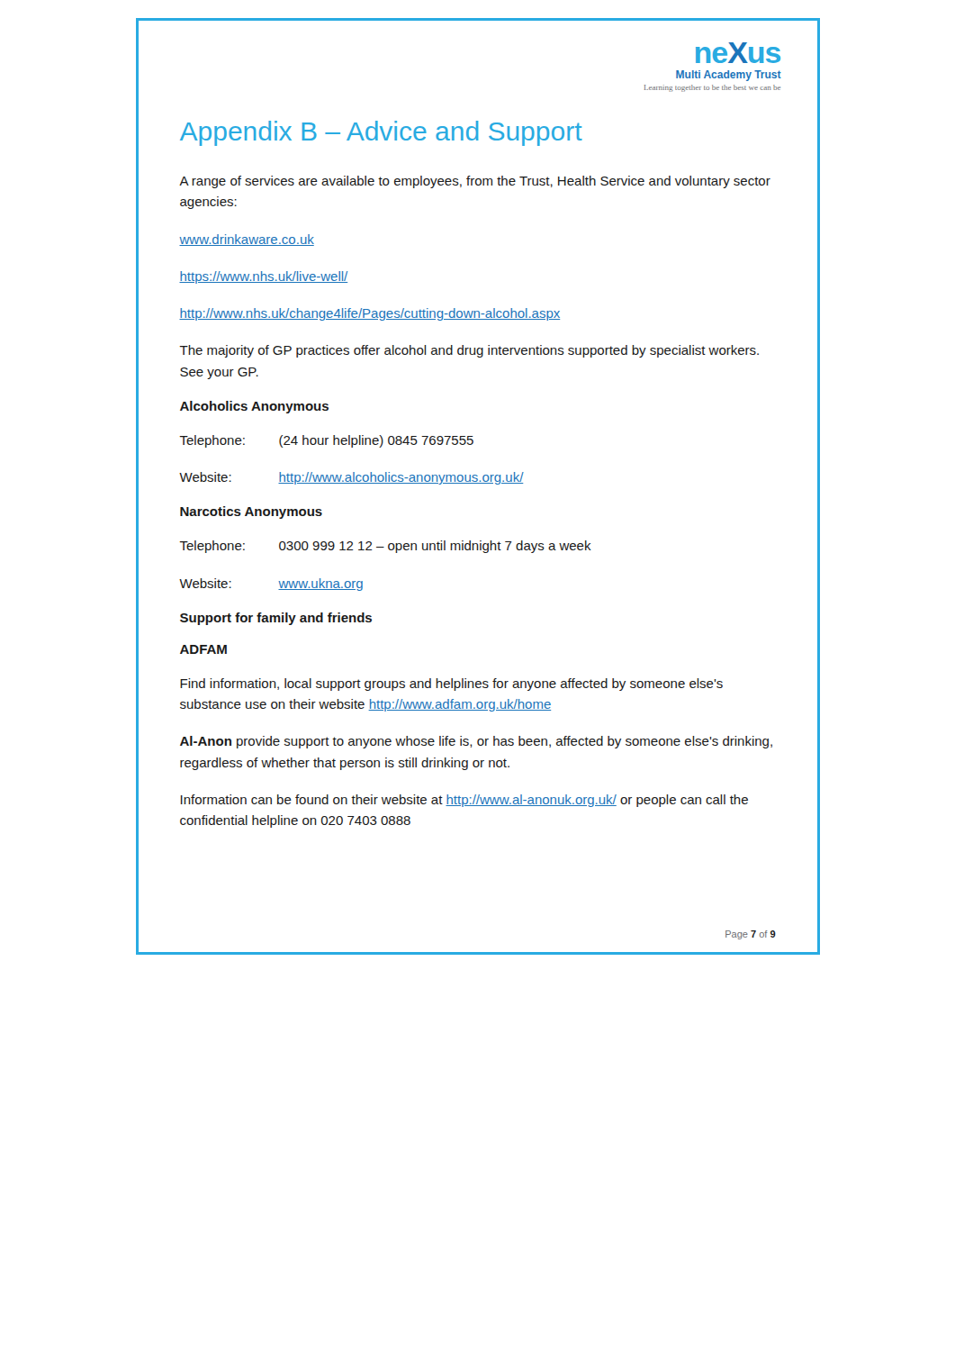neXus
Multi Academy Trust
Learning together to be the best we can be
Appendix B – Advice and Support
A range of services are available to employees, from the Trust, Health Service and voluntary sector agencies:
www.drinkaware.co.uk
https://www.nhs.uk/live-well/
http://www.nhs.uk/change4life/Pages/cutting-down-alcohol.aspx
The majority of GP practices offer alcohol and drug interventions supported by specialist workers. See your GP.
Alcoholics Anonymous
Telephone:(24 hour helpline) 0845 7697555
Website: http://www.alcoholics-anonymous.org.uk/
Narcotics Anonymous
Telephone: 0300 999 12 12 – open until midnight 7 days a week
Website: www.ukna.org
Support for family and friends
ADFAM
Find information, local support groups and helplines for anyone affected by someone else's substance use on their website http://www.adfam.org.uk/home
Al-Anon provide support to anyone whose life is, or has been, affected by someone else's drinking, regardless of whether that person is still drinking or not.
Information can be found on their website at http://www.al-anonuk.org.uk/ or people can call the confidential helpline on 020 7403 0888
Page 7 of 9